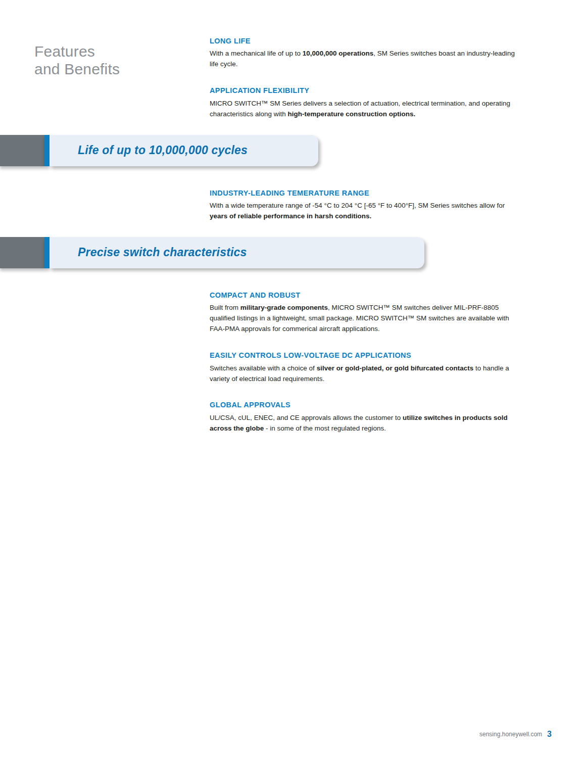Features
and Benefits
Long Life
With a mechanical life of up to 10,000,000 operations, SM Series switches boast an industry-leading life cycle.
Application Flexibility
MICRO SWITCH™ SM Series delivers a selection of actuation, electrical termination, and operating characteristics along with high-temperature construction options.
Life of up to 10,000,000 cycles
Industry-Leading Temerature Range
With a wide temperature range of -54 °C to 204 °C [-65 °F to 400°F], SM Series switches allow for years of reliable performance in harsh conditions.
Precise switch characteristics
Compact and Robust
Built from military-grade components, MICRO SWITCH™ SM switches deliver MIL-PRF-8805 qualified listings in a lightweight, small package. MICRO SWITCH™ SM switches are available with FAA-PMA approvals for commerical aircraft applications.
Easily Controls Low-Voltage DC Applications
Switches available with a choice of silver or gold-plated, or gold bifurcated contacts to handle a variety of electrical load requirements.
Global Approvals
UL/CSA, cUL, ENEC, and CE approvals allows the customer to utilize switches in products sold across the globe - in some of the most regulated regions.
sensing.honeywell.com3